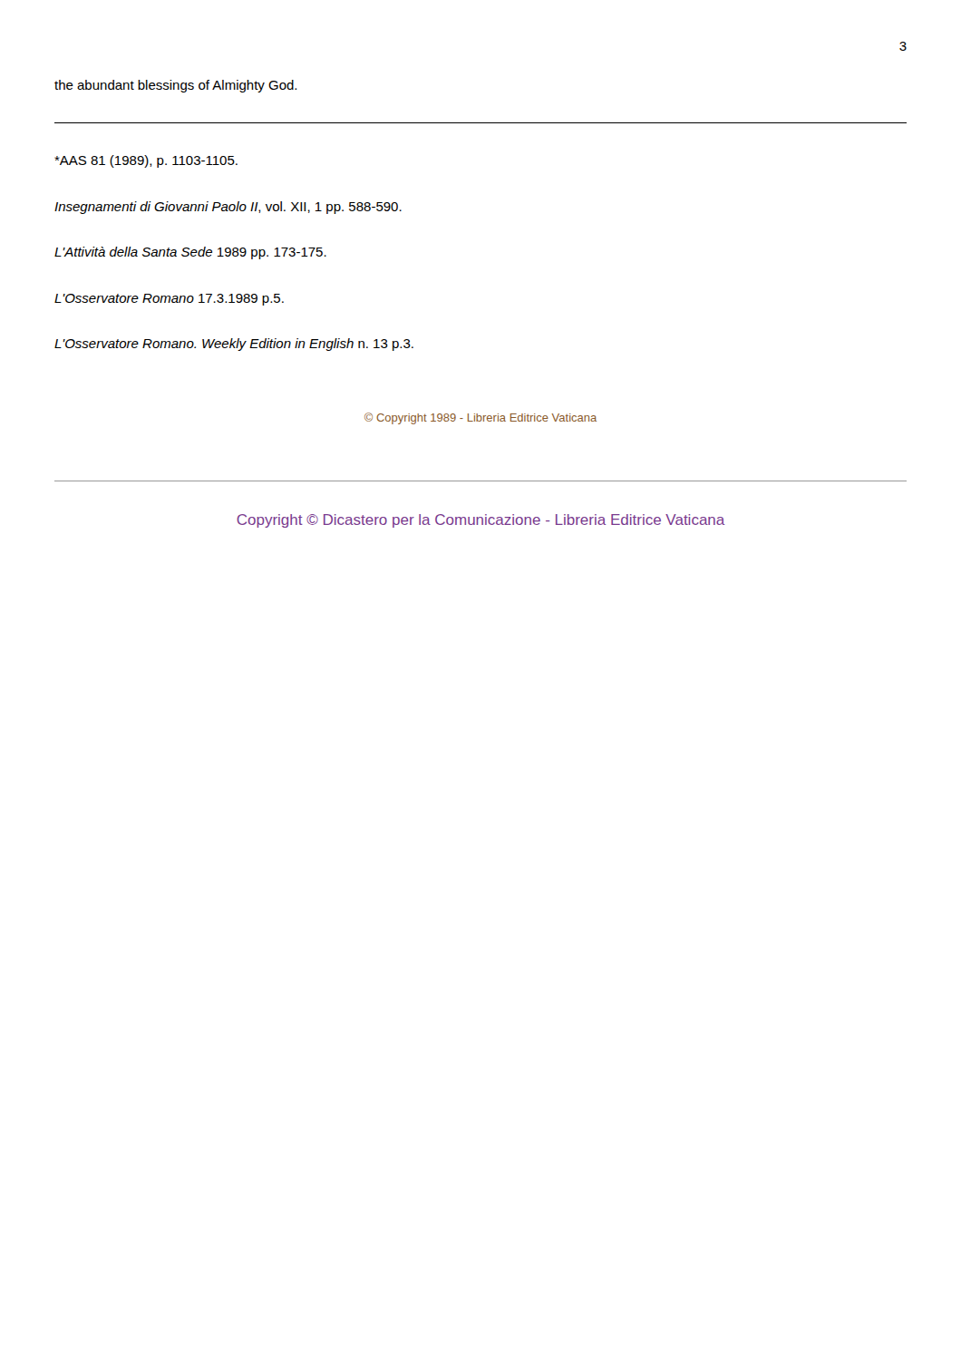3
the abundant blessings of Almighty God.
*AAS 81 (1989), p. 1103-1105.
Insegnamenti di Giovanni Paolo II, vol. XII, 1 pp. 588-590.
L'Attività della Santa Sede 1989 pp. 173-175.
L'Osservatore Romano 17.3.1989 p.5.
L'Osservatore Romano. Weekly Edition in English n. 13 p.3.
© Copyright 1989 - Libreria Editrice Vaticana
Copyright © Dicastero per la Comunicazione - Libreria Editrice Vaticana